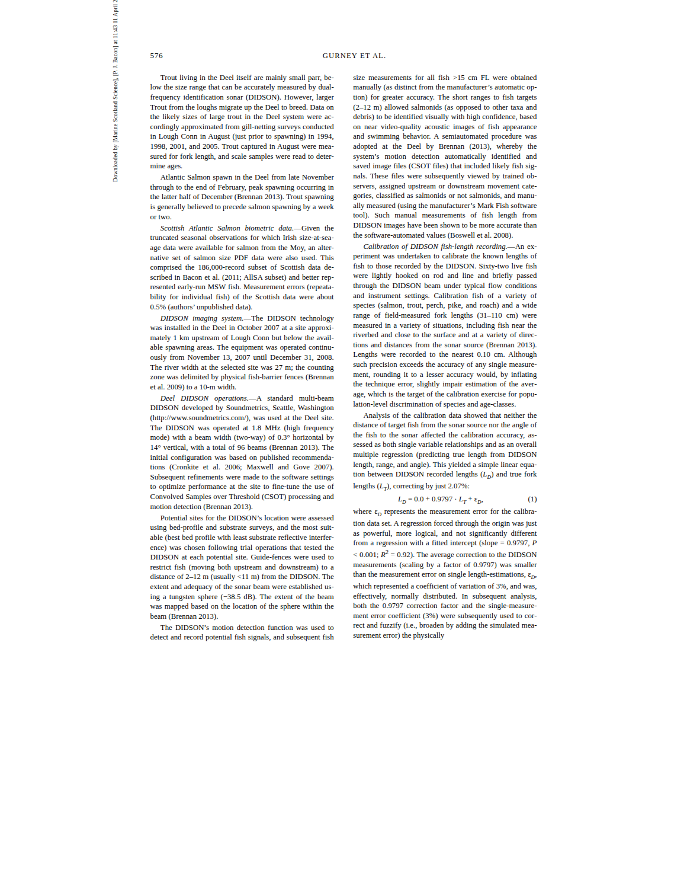Downloaded by [Marine Scotland Science], [P. J. Bacon] at 11:43 11 April 2014
576
GURNEY ET AL.
Trout living in the Deel itself are mainly small parr, below the size range that can be accurately measured by dual-frequency identification sonar (DIDSON). However, larger Trout from the loughs migrate up the Deel to breed. Data on the likely sizes of large trout in the Deel system were accordingly approximated from gill-netting surveys conducted in Lough Conn in August (just prior to spawning) in 1994, 1998, 2001, and 2005. Trout captured in August were measured for fork length, and scale samples were read to determine ages.
Atlantic Salmon spawn in the Deel from late November through to the end of February, peak spawning occurring in the latter half of December (Brennan 2013). Trout spawning is generally believed to precede salmon spawning by a week or two.
Scottish Atlantic Salmon biometric data.—Given the truncated seasonal observations for which Irish size-at-sea-age data were available for salmon from the Moy, an alternative set of salmon size PDF data were also used. This comprised the 186,000-record subset of Scottish data described in Bacon et al. (2011; AllSA subset) and better represented early-run MSW fish. Measurement errors (repeatability for individual fish) of the Scottish data were about 0.5% (authors’ unpublished data).
DIDSON imaging system.—The DIDSON technology was installed in the Deel in October 2007 at a site approximately 1 km upstream of Lough Conn but below the available spawning areas. The equipment was operated continuously from November 13, 2007 until December 31, 2008. The river width at the selected site was 27 m; the counting zone was delimited by physical fish-barrier fences (Brennan et al. 2009) to a 10-m width.
Deel DIDSON operations.—A standard multi-beam DIDSON developed by Soundmetrics, Seattle, Washington (http://www.soundmetrics.com/), was used at the Deel site. The DIDSON was operated at 1.8 MHz (high frequency mode) with a beam width (two-way) of 0.3° horizontal by 14° vertical, with a total of 96 beams (Brennan 2013). The initial configuration was based on published recommendations (Cronkite et al. 2006; Maxwell and Gove 2007). Subsequent refinements were made to the software settings to optimize performance at the site to fine-tune the use of Convolved Samples over Threshold (CSOT) processing and motion detection (Brennan 2013).
Potential sites for the DIDSON’s location were assessed using bed-profile and substrate surveys, and the most suitable (best bed profile with least substrate reflective interference) was chosen following trial operations that tested the DIDSON at each potential site. Guide-fences were used to restrict fish (moving both upstream and downstream) to a distance of 2–12 m (usually <11 m) from the DIDSON. The extent and adequacy of the sonar beam were established using a tungsten sphere (−38.5 dB). The extent of the beam was mapped based on the location of the sphere within the beam (Brennan 2013).
The DIDSON’s motion detection function was used to detect and record potential fish signals, and subsequent fish size measurements for all fish >15 cm FL were obtained manually (as distinct from the manufacturer’s automatic option) for greater accuracy. The short ranges to fish targets (2–12 m) allowed salmonids (as opposed to other taxa and debris) to be identified visually with high confidence, based on near video-quality acoustic images of fish appearance and swimming behavior. A semiautomated procedure was adopted at the Deel by Brennan (2013), whereby the system’s motion detection automatically identified and saved image files (CSOT files) that included likely fish signals. These files were subsequently viewed by trained observers, assigned upstream or downstream movement categories, classified as salmonids or not salmonids, and manually measured (using the manufacturer’s Mark Fish software tool). Such manual measurements of fish length from DIDSON images have been shown to be more accurate than the software-automated values (Boswell et al. 2008).
Calibration of DIDSON fish-length recording.—An experiment was undertaken to calibrate the known lengths of fish to those recorded by the DIDSON. Sixty-two live fish were lightly hooked on rod and line and briefly passed through the DIDSON beam under typical flow conditions and instrument settings. Calibration fish of a variety of species (salmon, trout, perch, pike, and roach) and a wide range of field-measured fork lengths (31–110 cm) were measured in a variety of situations, including fish near the riverbed and close to the surface and at a variety of directions and distances from the sonar source (Brennan 2013). Lengths were recorded to the nearest 0.10 cm. Although such precision exceeds the accuracy of any single measurement, rounding it to a lesser accuracy would, by inflating the technique error, slightly impair estimation of the average, which is the target of the calibration exercise for population-level discrimination of species and age-classes.
Analysis of the calibration data showed that neither the distance of target fish from the sonar source nor the angle of the fish to the sonar affected the calibration accuracy, assessed as both single variable relationships and as an overall multiple regression (predicting true length from DIDSON length, range, and angle). This yielded a simple linear equation between DIDSON recorded lengths (LD) and true fork lengths (LT), correcting by just 2.07%:
LD = 0.0 + 0.9797 · LT + εD, (1)
where εD represents the measurement error for the calibration data set. A regression forced through the origin was just as powerful, more logical, and not significantly different from a regression with a fitted intercept (slope = 0.9797, P < 0.001; R2 = 0.92). The average correction to the DIDSON measurements (scaling by a factor of 0.9797) was smaller than the measurement error on single length-estimations, εD, which represented a coefficient of variation of 3%, and was, effectively, normally distributed. In subsequent analysis, both the 0.9797 correction factor and the single-measurement error coefficient (3%) were subsequently used to correct and fuzzify (i.e., broaden by adding the simulated measurement error) the physically